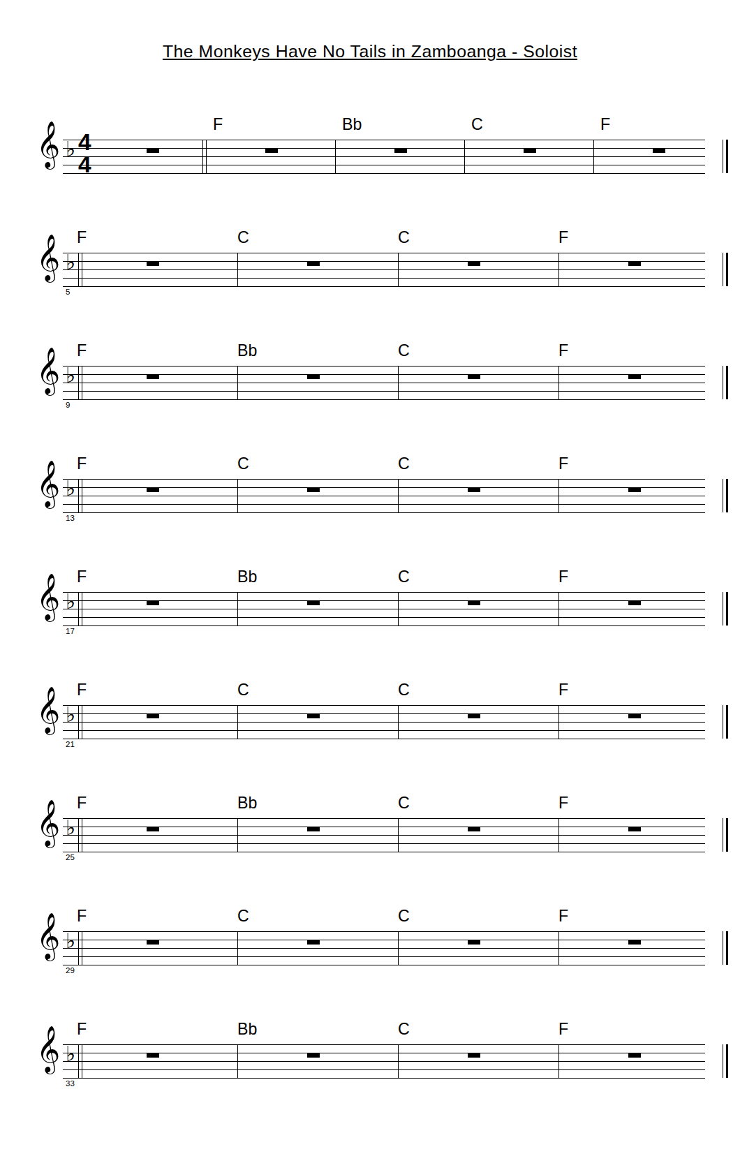The Monkeys Have No Tails in Zamboanga - Soloist
F
Bb
C
F
𝄞
♭
44
F
C
C
F
𝄞
♭
5
F
Bb
C
F
𝄞
♭
9
F
C
C
F
𝄞
♭
13
F
Bb
C
F
𝄞
♭
17
F
C
C
F
𝄞
♭
21
F
Bb
C
F
𝄞
♭
25
F
C
C
F
𝄞
♭
29
F
Bb
C
F
𝄞
♭
33